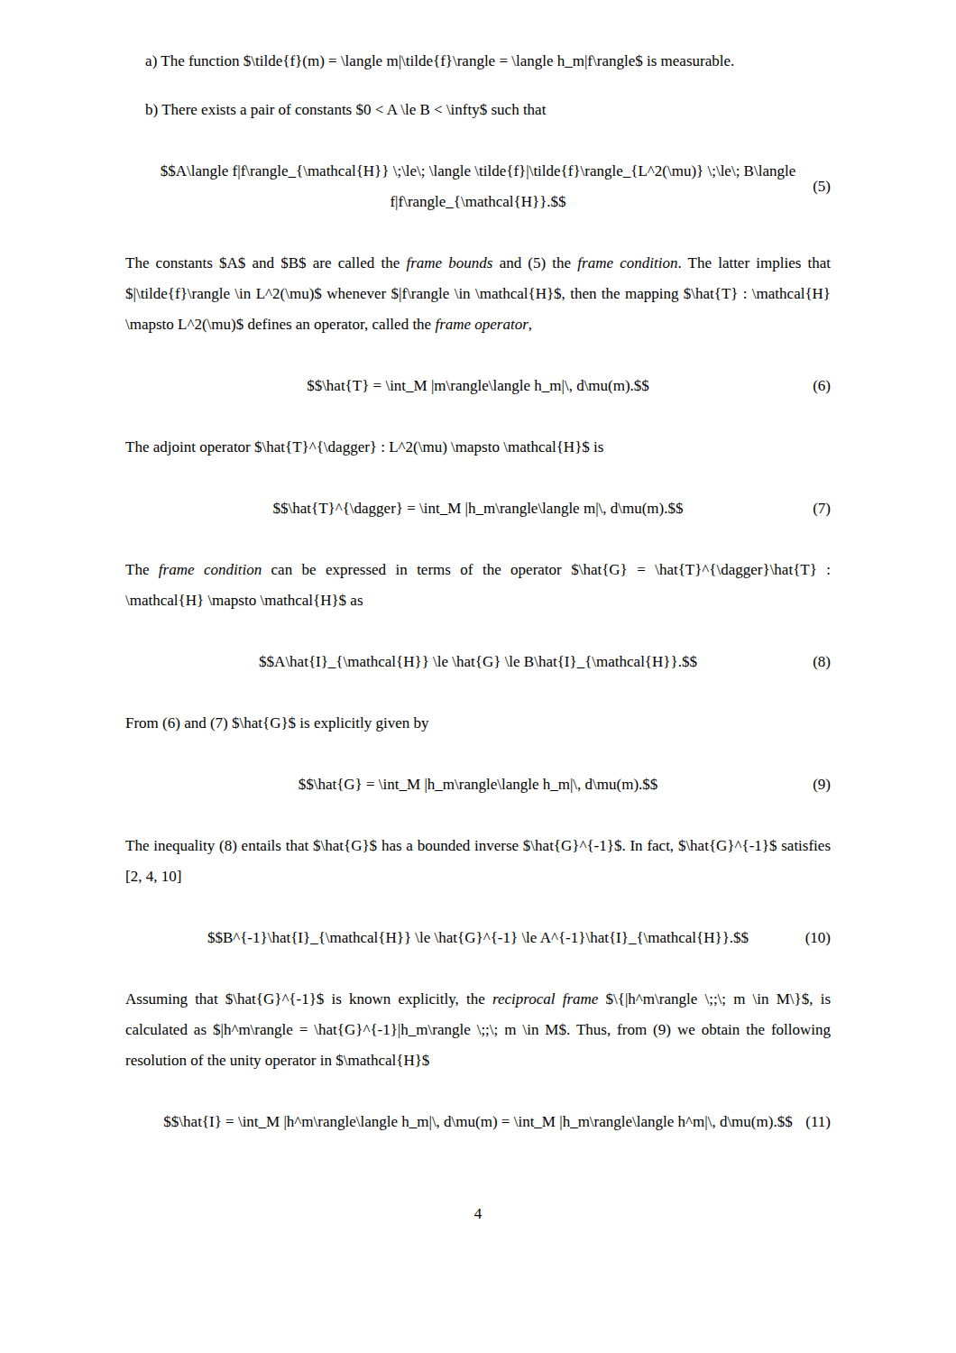a) The function $\tilde{f}(m) = \langle m|\tilde{f}\rangle = \langle h_m|f\rangle$ is measurable.
b) There exists a pair of constants $0 < A \le B < \infty$ such that
$$A\langle f|f\rangle_{\mathcal{H}} \;\le\; \langle \tilde{f}|\tilde{f}\rangle_{L^2(\mu)} \;\le\; B\langle f|f\rangle_{\mathcal{H}}.$$
(5)
The constants $A$ and $B$ are called the frame bounds and (5) the frame condition. The latter implies that $|\tilde{f}\rangle \in L^2(\mu)$ whenever $|f\rangle \in \mathcal{H}$, then the mapping $\hat{T} : \mathcal{H} \mapsto L^2(\mu)$ defines an operator, called the frame operator,
$$\hat{T} = \int_M |m\rangle\langle h_m|\, d\mu(m).$$
(6)
The adjoint operator $\hat{T}^{\dagger} : L^2(\mu) \mapsto \mathcal{H}$ is
$$\hat{T}^{\dagger} = \int_M |h_m\rangle\langle m|\, d\mu(m).$$
(7)
The frame condition can be expressed in terms of the operator $\hat{G} = \hat{T}^{\dagger}\hat{T} : \mathcal{H} \mapsto \mathcal{H}$ as
$$A\hat{I}_{\mathcal{H}} \le \hat{G} \le B\hat{I}_{\mathcal{H}}.$$
(8)
From (6) and (7) $\hat{G}$ is explicitly given by
$$\hat{G} = \int_M |h_m\rangle\langle h_m|\, d\mu(m).$$
(9)
The inequality (8) entails that $\hat{G}$ has a bounded inverse $\hat{G}^{-1}$. In fact, $\hat{G}^{-1}$ satisfies [2, 4, 10]
$$B^{-1}\hat{I}_{\mathcal{H}} \le \hat{G}^{-1} \le A^{-1}\hat{I}_{\mathcal{H}}.$$
(10)
Assuming that $\hat{G}^{-1}$ is known explicitly, the reciprocal frame $\{|h^m\rangle \;;\; m \in M\}$, is calculated as $|h^m\rangle = \hat{G}^{-1}|h_m\rangle \;;\; m \in M$. Thus, from (9) we obtain the following resolution of the unity operator in $\mathcal{H}$
$$\hat{I} = \int_M |h^m\rangle\langle h_m|\, d\mu(m) = \int_M |h_m\rangle\langle h^m|\, d\mu(m).$$
(11)
4